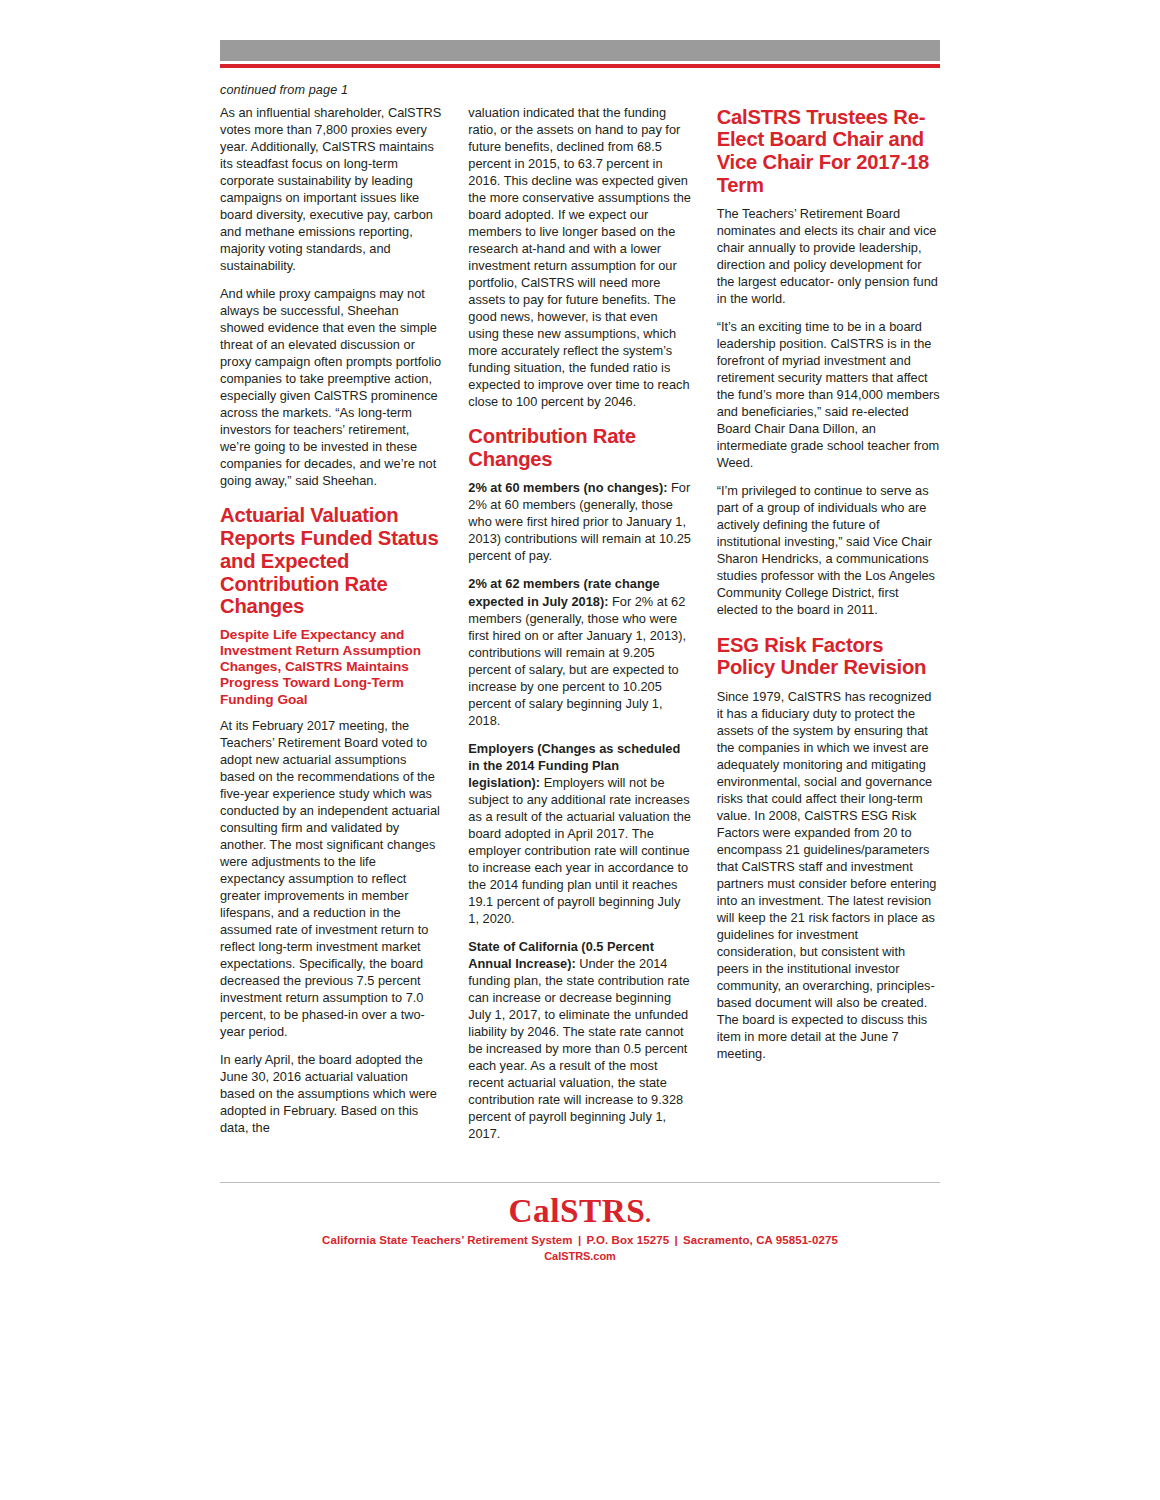continued from page 1
As an influential shareholder, CalSTRS votes more than 7,800 proxies every year. Additionally, CalSTRS maintains its steadfast focus on long-term corporate sustainability by leading campaigns on important issues like board diversity, executive pay, carbon and methane emissions reporting, majority voting standards, and sustainability.
And while proxy campaigns may not always be successful, Sheehan showed evidence that even the simple threat of an elevated discussion or proxy campaign often prompts portfolio companies to take preemptive action, especially given CalSTRS prominence across the markets. “As long-term investors for teachers’ retirement, we’re going to be invested in these companies for decades, and we’re not going away,” said Sheehan.
Actuarial Valuation Reports Funded Status and Expected Contribution Rate Changes
Despite Life Expectancy and Investment Return Assumption Changes, CalSTRS Maintains Progress Toward Long-Term Funding Goal
At its February 2017 meeting, the Teachers’ Retirement Board voted to adopt new actuarial assumptions based on the recommendations of the five-year experience study which was conducted by an independent actuarial consulting firm and validated by another. The most significant changes were adjustments to the life expectancy assumption to reflect greater improvements in member lifespans, and a reduction in the assumed rate of investment return to reflect long-term investment market expectations. Specifically, the board decreased the previous 7.5 percent investment return assumption to 7.0 percent, to be phased-in over a two-year period.
In early April, the board adopted the June 30, 2016 actuarial valuation based on the assumptions which were adopted in February. Based on this data, the
valuation indicated that the funding ratio, or the assets on hand to pay for future benefits, declined from 68.5 percent in 2015, to 63.7 percent in 2016. This decline was expected given the more conservative assumptions the board adopted. If we expect our members to live longer based on the research at-hand and with a lower investment return assumption for our portfolio, CalSTRS will need more assets to pay for future benefits. The good news, however, is that even using these new assumptions, which more accurately reflect the system’s funding situation, the funded ratio is expected to improve over time to reach close to 100 percent by 2046.
Contribution Rate Changes
2% at 60 members (no changes): For 2% at 60 members (generally, those who were first hired prior to January 1, 2013) contributions will remain at 10.25 percent of pay.
2% at 62 members (rate change expected in July 2018): For 2% at 62 members (generally, those who were first hired on or after January 1, 2013), contributions will remain at 9.205 percent of salary, but are expected to increase by one percent to 10.205 percent of salary beginning July 1, 2018.
Employers (Changes as scheduled in the 2014 Funding Plan legislation): Employers will not be subject to any additional rate increases as a result of the actuarial valuation the board adopted in April 2017. The employer contribution rate will continue to increase each year in accordance to the 2014 funding plan until it reaches 19.1 percent of payroll beginning July 1, 2020.
State of California (0.5 Percent Annual Increase): Under the 2014 funding plan, the state contribution rate can increase or decrease beginning July 1, 2017, to eliminate the unfunded liability by 2046. The state rate cannot be increased by more than 0.5 percent each year. As a result of the most recent actuarial valuation, the state contribution rate will increase to 9.328 percent of payroll beginning July 1, 2017.
CalSTRS Trustees Re-Elect Board Chair and Vice Chair For 2017-18 Term
The Teachers’ Retirement Board nominates and elects its chair and vice chair annually to provide leadership, direction and policy development for the largest educator- only pension fund in the world.
“It’s an exciting time to be in a board leadership position. CalSTRS is in the forefront of myriad investment and retirement security matters that affect the fund’s more than 914,000 members and beneficiaries,” said re-elected Board Chair Dana Dillon, an intermediate grade school teacher from Weed.
“I’m privileged to continue to serve as part of a group of individuals who are actively defining the future of institutional investing,” said Vice Chair Sharon Hendricks, a communications studies professor with the Los Angeles Community College District, first elected to the board in 2011.
ESG Risk Factors Policy Under Revision
Since 1979, CalSTRS has recognized it has a fiduciary duty to protect the assets of the system by ensuring that the companies in which we invest are adequately monitoring and mitigating environmental, social and governance risks that could affect their long-term value. In 2008, CalSTRS ESG Risk Factors were expanded from 20 to encompass 21 guidelines/parameters that CalSTRS staff and investment partners must consider before entering into an investment. The latest revision will keep the 21 risk factors in place as guidelines for investment consideration, but consistent with peers in the institutional investor community, an overarching, principles-based document will also be created. The board is expected to discuss this item in more detail at the June 7 meeting.
CalSTRS.
California State Teachers’ Retirement System | P.O. Box 15275 | Sacramento, CA 95851-0275
CalSTRS.com